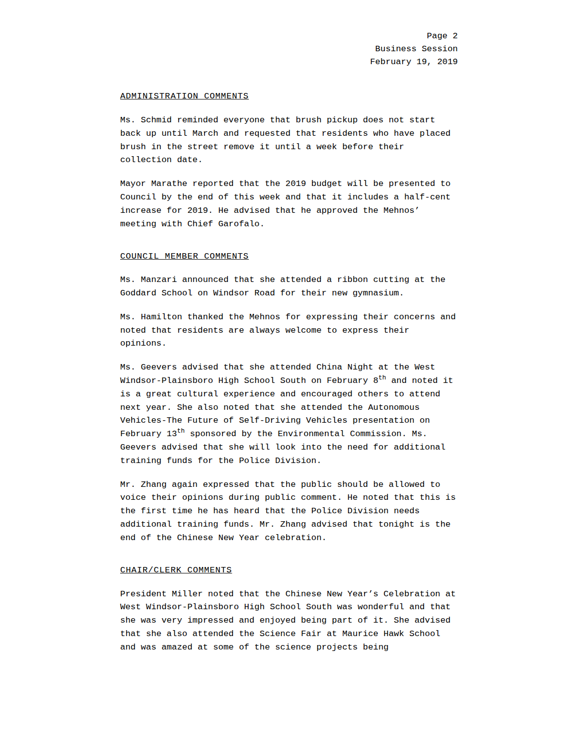Page 2
Business Session
February 19, 2019
ADMINISTRATION COMMENTS
Ms. Schmid reminded everyone that brush pickup does not start back up until March and requested that residents who have placed brush in the street remove it until a week before their collection date.
Mayor Marathe reported that the 2019 budget will be presented to Council by the end of this week and that it includes a half-cent increase for 2019. He advised that he approved the Mehnos’ meeting with Chief Garofalo.
COUNCIL MEMBER COMMENTS
Ms. Manzari announced that she attended a ribbon cutting at the Goddard School on Windsor Road for their new gymnasium.
Ms. Hamilton thanked the Mehnos for expressing their concerns and noted that residents are always welcome to express their opinions.
Ms. Geevers advised that she attended China Night at the West Windsor-Plainsboro High School South on February 8th and noted it is a great cultural experience and encouraged others to attend next year. She also noted that she attended the Autonomous Vehicles-The Future of Self-Driving Vehicles presentation on February 13th sponsored by the Environmental Commission. Ms. Geevers advised that she will look into the need for additional training funds for the Police Division.
Mr. Zhang again expressed that the public should be allowed to voice their opinions during public comment. He noted that this is the first time he has heard that the Police Division needs additional training funds. Mr. Zhang advised that tonight is the end of the Chinese New Year celebration.
CHAIR/CLERK COMMENTS
President Miller noted that the Chinese New Year’s Celebration at West Windsor-Plainsboro High School South was wonderful and that she was very impressed and enjoyed being part of it. She advised that she also attended the Science Fair at Maurice Hawk School and was amazed at some of the science projects being